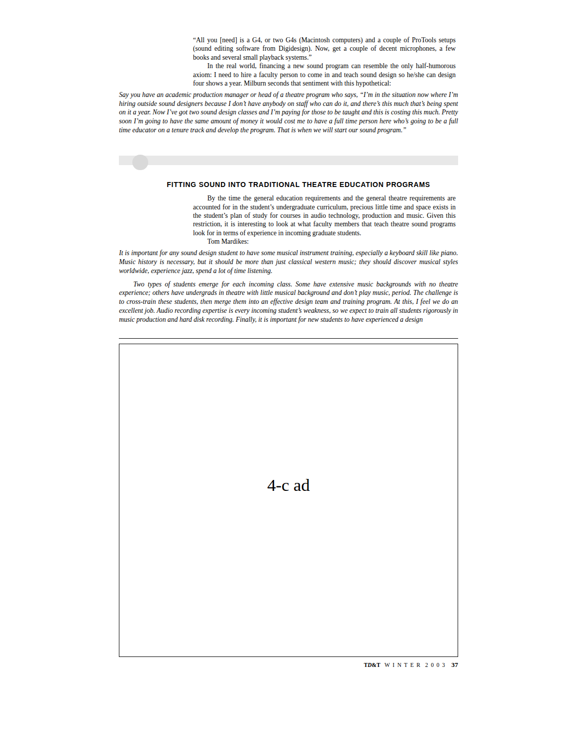“All you [need] is a G4, or two G4s (Macintosh computers) and a couple of ProTools setups (sound editing software from Digidesign). Now, get a couple of decent microphones, a few books and several small playback systems.”
In the real world, financing a new sound program can resemble the only half-humorous axiom: I need to hire a faculty person to come in and teach sound design so he/she can design four shows a year. Milburn seconds that sentiment with this hypothetical:
Say you have an academic production manager or head of a theatre program who says, “I’m in the situation now where I’m hiring outside sound designers because I don’t have anybody on staff who can do it, and there’s this much that’s being spent on it a year. Now I’ve got two sound design classes and I’m paying for those to be taught and this is costing this much. Pretty soon I’m going to have the same amount of money it would cost me to have a full time person here who’s going to be a full time educator on a tenure track and develop the program. That is when we will start our sound program.”
FITTING SOUND INTO TRADITIONAL THEATRE EDUCATION PROGRAMS
By the time the general education requirements and the general theatre requirements are accounted for in the student’s undergraduate curriculum, precious little time and space exists in the student’s plan of study for courses in audio technology, production and music. Given this restriction, it is interesting to look at what faculty members that teach theatre sound programs look for in terms of experience in incoming graduate students.
Tom Mardikes:
It is important for any sound design student to have some musical instrument training, especially a keyboard skill like piano. Music history is necessary, but it should be more than just classical western music; they should discover musical styles worldwide, experience jazz, spend a lot of time listening.
Two types of students emerge for each incoming class. Some have extensive music backgrounds with no theatre experience; others have undergrads in theatre with little musical background and don’t play music, period. The challenge is to cross-train these students, then merge them into an effective design team and training program. At this, I feel we do an excellent job. Audio recording expertise is every incoming student’s weakness, so we expect to train all students rigorously in music production and hard disk recording. Finally, it is important for new students to have experienced a design
4-c ad
TD&T W I N T E R 2 0 0 337